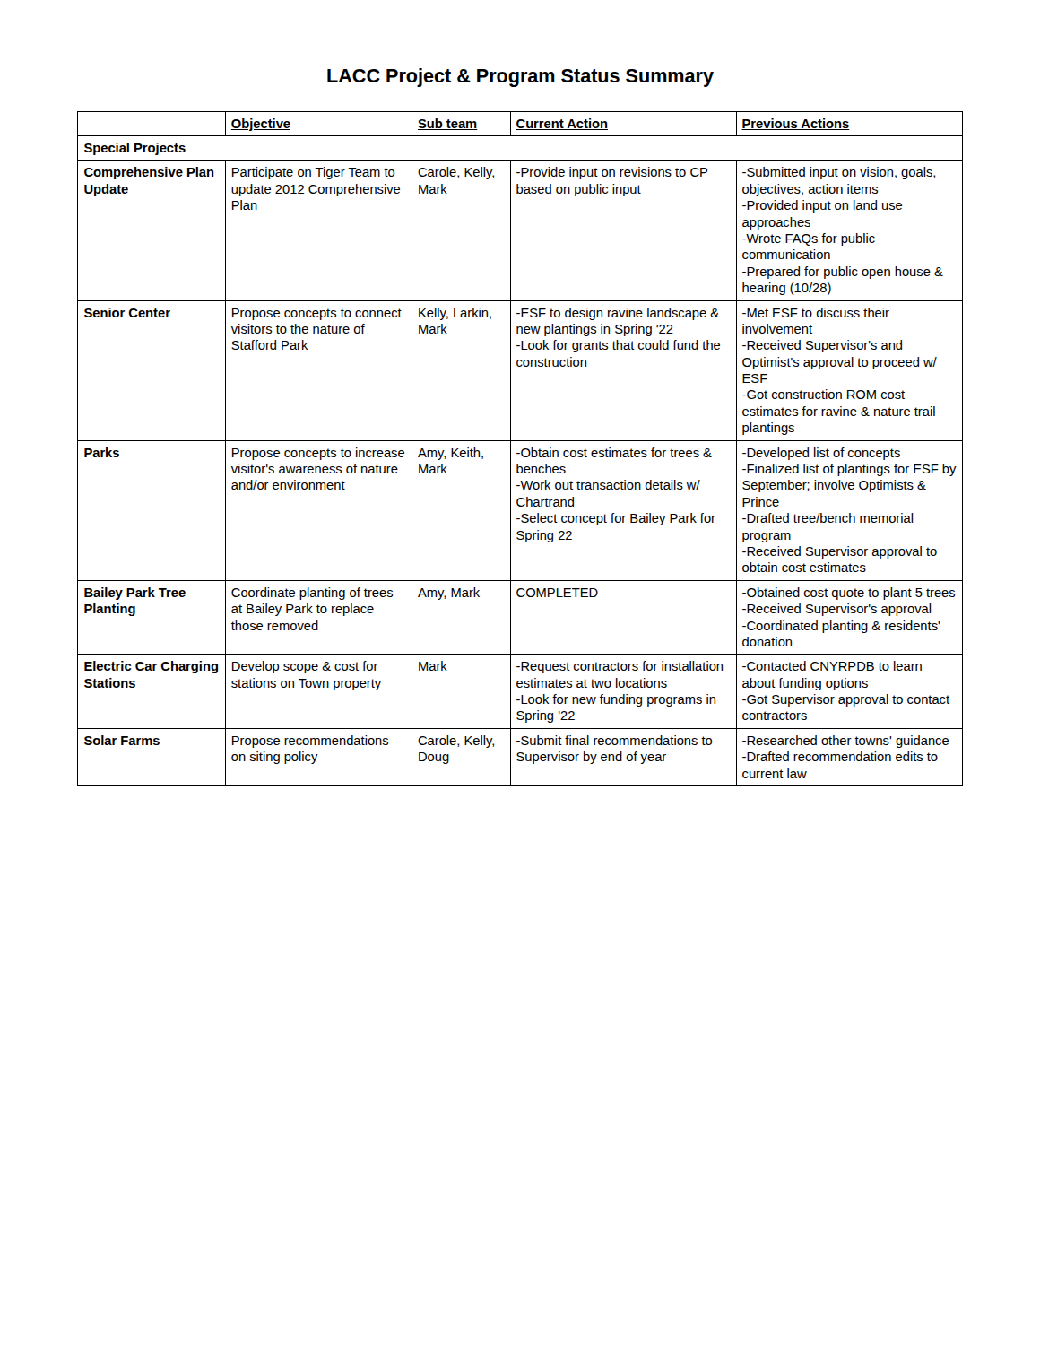LACC Project & Program Status Summary
| | Objective | Sub team | Current Action | Previous Actions |
| --- | --- | --- | --- | --- |
| Special Projects |
| Comprehensive Plan Update | Participate on Tiger Team to update 2012 Comprehensive Plan | Carole, Kelly, Mark | Provide input on revisions to CP based on public input | Submitted input on vision, goals, objectives, action items Provided input on land use approaches Wrote FAQs for public communication Prepared for public open house & hearing (10/28) |
| Senior Center | Propose concepts to connect visitors to the nature of Stafford Park | Kelly, Larkin, Mark | ESF to design ravine landscape & new plantings in Spring '22 Look for grants that could fund the construction | Met ESF to discuss their involvement Received Supervisor's and Optimist's approval to proceed w/ ESF Got construction ROM cost estimates for ravine & nature trail plantings |
| Parks | Propose concepts to increase visitor's awareness of nature and/or environment | Amy, Keith, Mark | Obtain cost estimates for trees & benches Work out transaction details w/ Chartrand Select concept for Bailey Park for Spring 22 | Developed list of concepts Finalized list of plantings for ESF by September; involve Optimists & Prince Drafted tree/bench memorial program Received Supervisor approval to obtain cost estimates |
| Bailey Park Tree Planting | Coordinate planting of trees at Bailey Park to replace those removed | Amy, Mark | COMPLETED | Obtained cost quote to plant 5 trees Received Supervisor's approval Coordinated planting & residents' donation |
| Electric Car Charging Stations | Develop scope & cost for stations on Town property | Mark | Request contractors for installation estimates at two locations Look for new funding programs in Spring '22 | Contacted CNYRPDB to learn about funding options Got Supervisor approval to contact contractors |
| Solar Farms | Propose recommendations on siting policy | Carole, Kelly, Doug | Submit final recommendations to Supervisor by end of year | Researched other towns' guidance Drafted recommendation edits to current law |